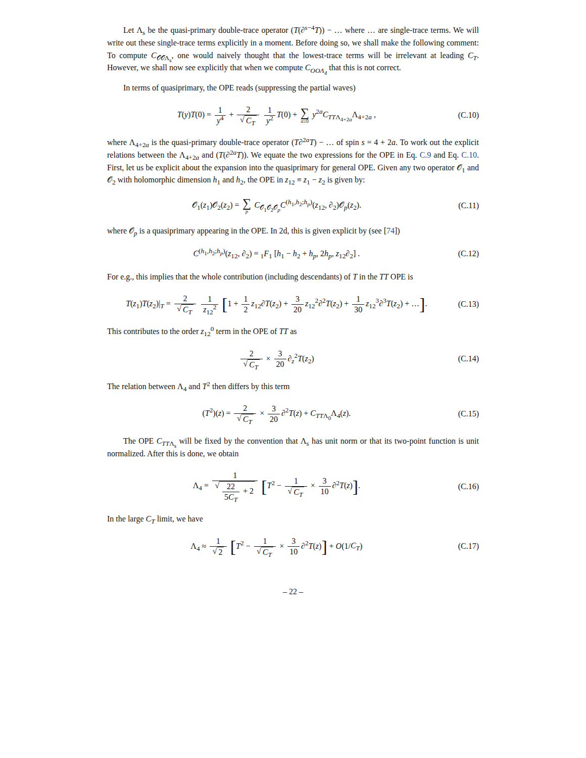Let Λs be the quasi-primary double-trace operator (T(∂s−4T)) − … where … are single-trace terms. We will write out these single-trace terms explicitly in a moment. Before doing so, we shall make the following comment: To compute C𝒪𝒪Λs, one would naively thought that the lowest-trace terms will be irrelevant at leading CT. However, we shall now see explicitly that when we compute COOΛ4 that this is not correct.
In terms of quasiprimary, the OPE reads (suppressing the partial waves)
T(y)T(0) = 1 y4 + 2 CT 1 y2 T(0) + ∑a≥0 y2aCTTΛ4+2aΛ4+2a ,
(C.10)
where Λ4+2a is the quasi-primary double-trace operator (T∂2aT) − … of spin s = 4 + 2a. To work out the explicit relations between the Λ4+2a and (T(∂2aT)). We equate the two expressions for the OPE in Eq. C.9 and Eq. C.10. First, let us be explicit about the expansion into the quasiprimary for general OPE. Given any two operator 𝒪1 and 𝒪2 with holomorphic dimension h1 and h2, the OPE in z12 ≡ z1 − z2 is given by:
𝒪1(z1)𝒪2(z2) = ∑p C𝒪1𝒪2𝒪pC(h1,h2;hp)(z12, ∂2)𝒪p(z2).
(C.11)
where 𝒪p is a quasiprimary appearing in the OPE. In 2d, this is given explicit by (see [74])
C(h1,h2;hp)(z12, ∂2) = 1F1 [h1 − h2 + hp, 2hp, z12∂2] .
(C.12)
For e.g., this implies that the whole contribution (including descendants) of T in the TT OPE is
T(z1)T(z2)|T = 2 CT 1 z122 [1 + 12 z12∂T(z2) + 320 z122∂2T(z2) + 130 z123∂3T(z2) + …].
(C.13)
This contributes to the order z120 term in the OPE of TT as
2 CT × 320∂z2T(z2)
(C.14)
The relation between Λ4 and T2 then differs by this term
(T2)(z) = 2 CT × 320∂2T(z) + CTTΛ0Λ4(z).
(C.15)
The OPE CTTΛs will be fixed by the convention that Λs has unit norm or that its two-point function is unit normalized. After this is done, we obtain
Λ4 = 1225CT + 2 [T2 − 1 CT × 310∂2T(z)].
(C.16)
In the large CT limit, we have
Λ4 ≈ 12 [T2 − 1 CT × 310∂2T(z)] + O(1/CT)
(C.17)
– 22 –